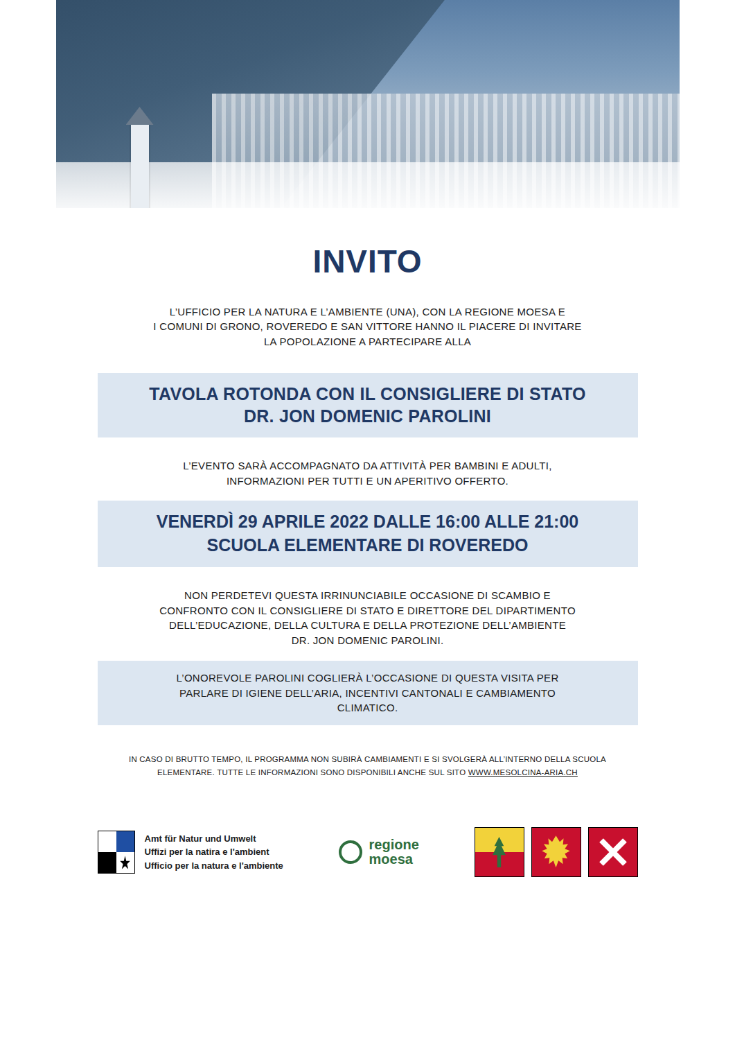INVITO
L’UFFICIO PER LA NATURA E L’AMBIENTE (UNA), CON LA REGIONE MOESA E
I COMUNI DI GRONO, ROVEREDO E SAN VITTORE HANNO IL PIACERE DI INVITARE
LA POPOLAZIONE A PARTECIPARE ALLA
TAVOLA ROTONDA CON IL CONSIGLIERE DI STATO
DR. JON DOMENIC PAROLINI
L’EVENTO SARÀ ACCOMPAGNATO DA ATTIVITÀ PER BAMBINI E ADULTI,
INFORMAZIONI PER TUTTI E UN APERITIVO OFFERTO.
VENERDÌ 29 APRILE 2022 DALLE 16:00 ALLE 21:00
SCUOLA ELEMENTARE DI ROVEREDO
NON PERDETEVI QUESTA IRRINUNCIABILE OCCASIONE DI SCAMBIO E
CONFRONTO CON IL CONSIGLIERE DI STATO E DIRETTORE DEL DIPARTIMENTO
DELL’EDUCAZIONE, DELLA CULTURA E DELLA PROTEZIONE DELL’AMBIENTE
DR. JON DOMENIC PAROLINI.
L’ONOREVOLE PAROLINI COGLIERÀ L’OCCASIONE DI QUESTA VISITA PER
PARLARE DI IGIENE DELL’ARIA, INCENTIVI CANTONALI E CAMBIAMENTO
CLIMATICO.
IN CASO DI BRUTTO TEMPO, IL PROGRAMMA NON SUBIRÀ CAMBIAMENTI E SI SVOLGERÀ ALL’INTERNO DELLA SCUOLA
ELEMENTARE. TUTTE LE INFORMAZIONI SONO DISPONIBILI ANCHE SUL SITO WWW.MESOLCINA-ARIA.CH
Amt für Natur und Umwelt
Uffizi per la natira e l'ambient
Ufficio per la natura e l'ambiente
regione
moesa